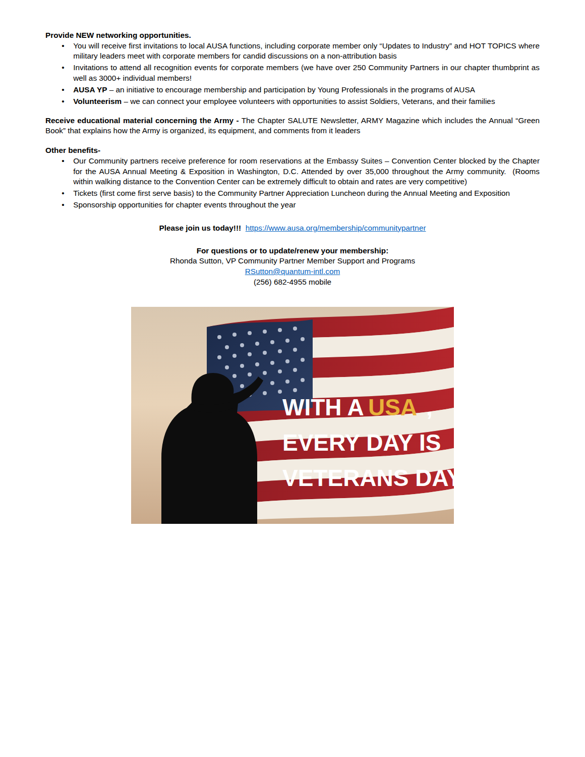Provide NEW networking opportunities.
You will receive first invitations to local AUSA functions, including corporate member only “Updates to Industry” and HOT TOPICS where military leaders meet with corporate members for candid discussions on a non-attribution basis
Invitations to attend all recognition events for corporate members (we have over 250 Community Partners in our chapter thumbprint as well as 3000+ individual members!
AUSA YP – an initiative to encourage membership and participation by Young Professionals in the programs of AUSA
Volunteerism – we can connect your employee volunteers with opportunities to assist Soldiers, Veterans, and their families
Receive educational material concerning the Army - The Chapter SALUTE Newsletter, ARMY Magazine which includes the Annual “Green Book” that explains how the Army is organized, its equipment, and comments from it leaders
Other benefits-
Our Community partners receive preference for room reservations at the Embassy Suites – Convention Center blocked by the Chapter for the AUSA Annual Meeting & Exposition in Washington, D.C. Attended by over 35,000 throughout the Army community. (Rooms within walking distance to the Convention Center can be extremely difficult to obtain and rates are very competitive)
Tickets (first come first serve basis) to the Community Partner Appreciation Luncheon during the Annual Meeting and Exposition
Sponsorship opportunities for chapter events throughout the year
Please join us today!!! https://www.ausa.org/membership/communitypartner
For questions or to update/renew your membership:
Rhonda Sutton, VP Community Partner Member Support and Programs
RSutton@quantum-intl.com
(256) 682-4955 mobile
WITH A USA , EVERY DAY IS VETERANS DAY